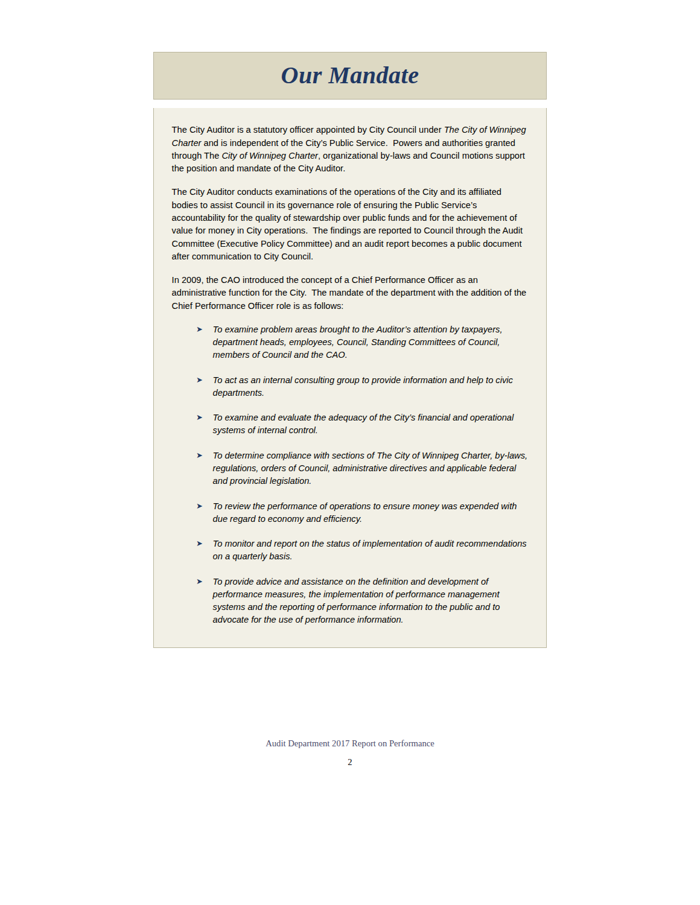Our Mandate
The City Auditor is a statutory officer appointed by City Council under The City of Winnipeg Charter and is independent of the City’s Public Service. Powers and authorities granted through The City of Winnipeg Charter, organizational by-laws and Council motions support the position and mandate of the City Auditor.
The City Auditor conducts examinations of the operations of the City and its affiliated bodies to assist Council in its governance role of ensuring the Public Service’s accountability for the quality of stewardship over public funds and for the achievement of value for money in City operations. The findings are reported to Council through the Audit Committee (Executive Policy Committee) and an audit report becomes a public document after communication to City Council.
In 2009, the CAO introduced the concept of a Chief Performance Officer as an administrative function for the City. The mandate of the department with the addition of the Chief Performance Officer role is as follows:
To examine problem areas brought to the Auditor’s attention by taxpayers, department heads, employees, Council, Standing Committees of Council, members of Council and the CAO.
To act as an internal consulting group to provide information and help to civic departments.
To examine and evaluate the adequacy of the City’s financial and operational systems of internal control.
To determine compliance with sections of The City of Winnipeg Charter, by-laws, regulations, orders of Council, administrative directives and applicable federal and provincial legislation.
To review the performance of operations to ensure money was expended with due regard to economy and efficiency.
To monitor and report on the status of implementation of audit recommendations on a quarterly basis.
To provide advice and assistance on the definition and development of performance measures, the implementation of performance management systems and the reporting of performance information to the public and to advocate for the use of performance information.
Audit Department 2017 Report on Performance
2